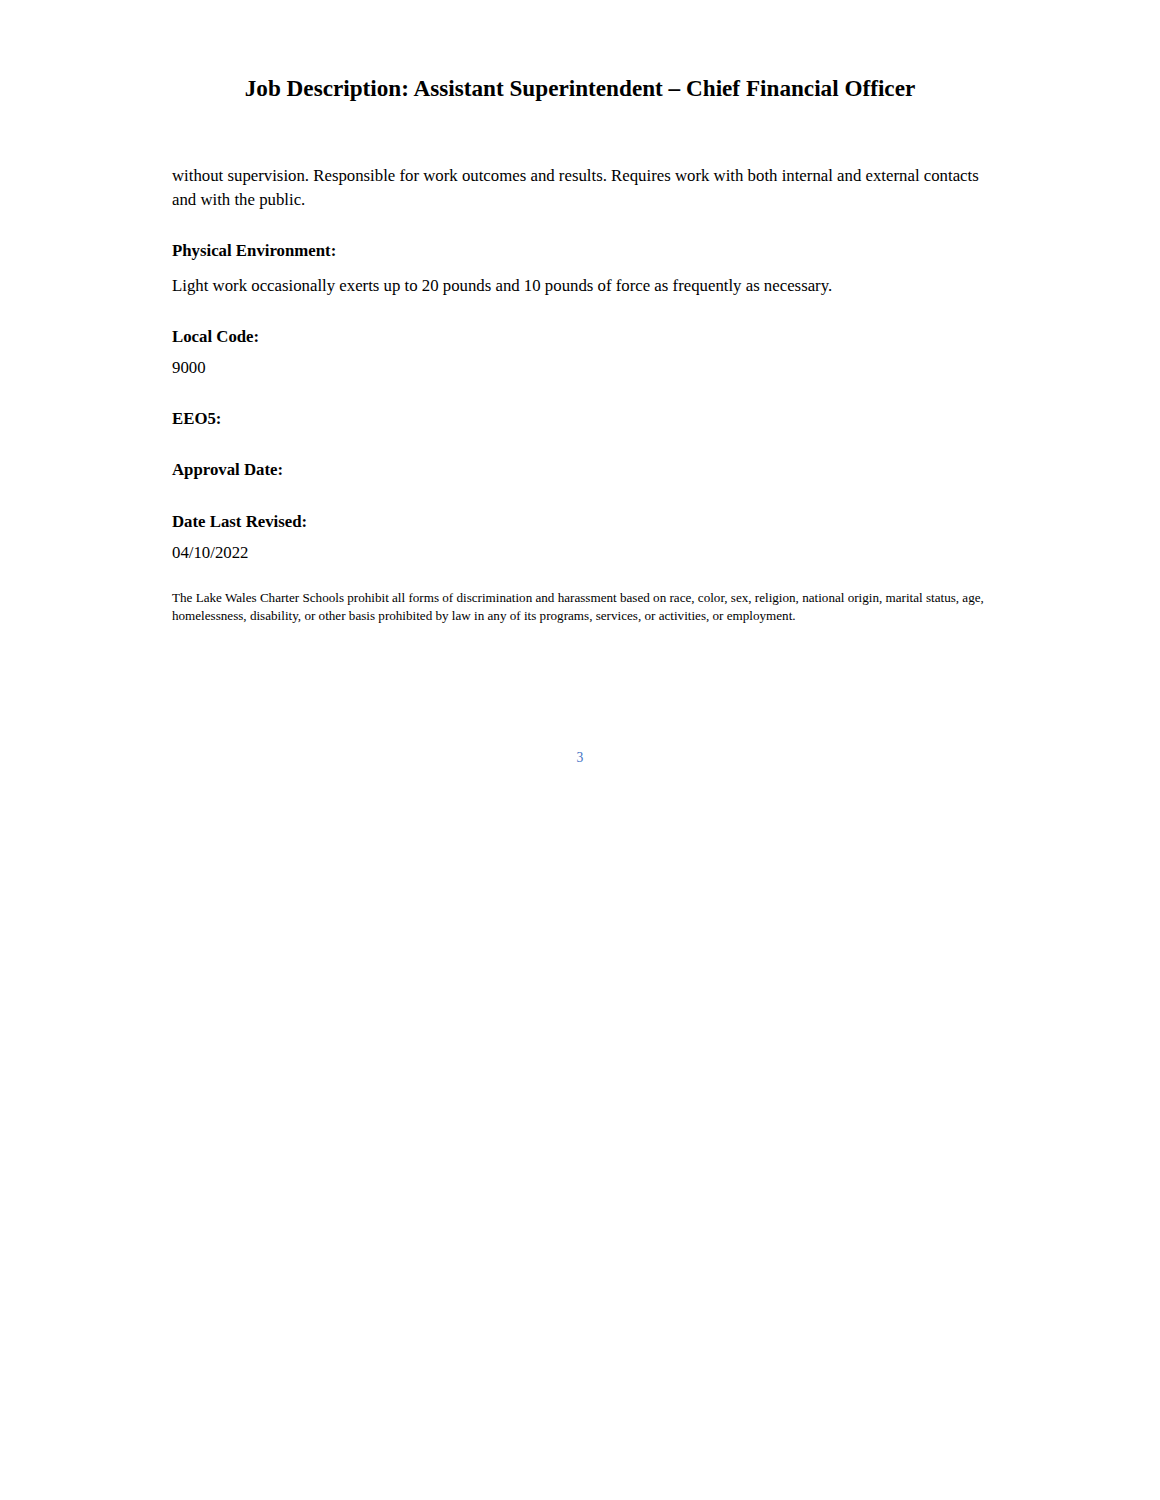Job Description: Assistant Superintendent – Chief Financial Officer
without supervision. Responsible for work outcomes and results. Requires work with both internal and external contacts and with the public.
Physical Environment:
Light work occasionally exerts up to 20 pounds and 10 pounds of force as frequently as necessary.
Local Code:
9000
EEO5:
Approval Date:
Date Last Revised:
04/10/2022
The Lake Wales Charter Schools prohibit all forms of discrimination and harassment based on race, color, sex, religion, national origin, marital status, age, homelessness, disability, or other basis prohibited by law in any of its programs, services, or activities, or employment.
3